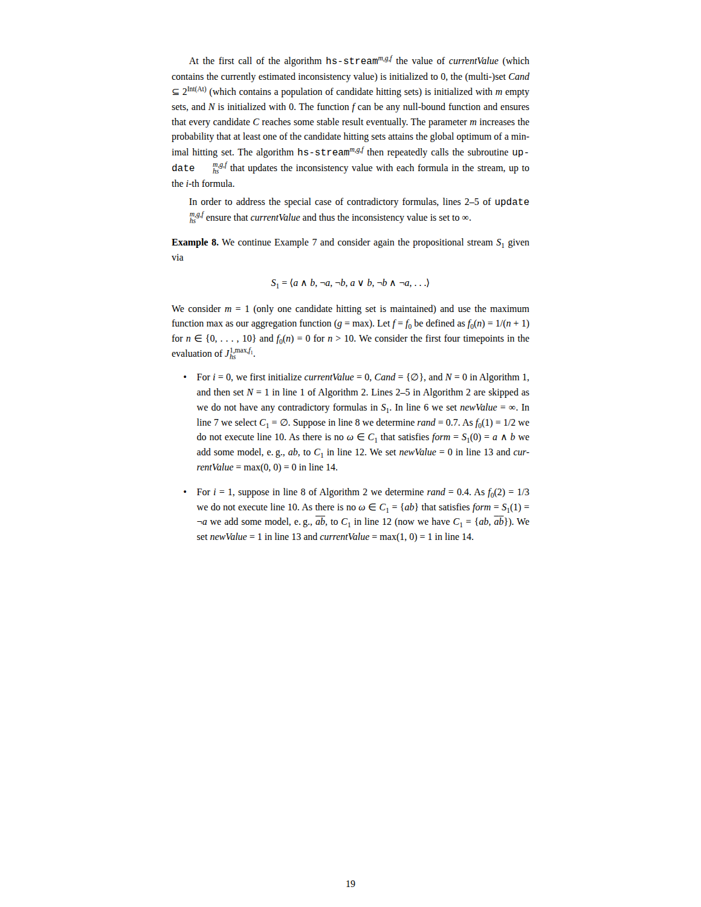At the first call of the algorithm hs-stream m,g,f the value of currentValue (which contains the currently estimated inconsistency value) is initialized to 0, the (multi-)set Cand ⊆ 2Int(At) (which contains a population of candidate hitting sets) is initialized with m empty sets, and N is initialized with 0. The function f can be any null-bound function and ensures that every candidate C reaches some stable result eventually. The parameter m increases the probability that at least one of the candidate hitting sets attains the global optimum of a minimal hitting set. The algorithm hs-stream m,g,f then repeatedly calls the subroutine update m,g,f hs that updates the inconsistency value with each formula in the stream, up to the i-th formula.
In order to address the special case of contradictory formulas, lines 2–5 of update m,g,f hs ensure that currentValue and thus the inconsistency value is set to ∞.
Example 8. We continue Example 7 and consider again the propositional stream S1 given via
S1 = ⟨a ∧ b, ¬a, ¬b, a ∨ b, ¬b ∧ ¬a, . . .⟩
We consider m = 1 (only one candidate hitting set is maintained) and use the maximum function max as our aggregation function (g = max). Let f = f0 be defined as f0(n) = 1/(n + 1) for n ∈ {0, . . . , 10} and f0(n) = 0 for n > 10. We consider the first four timepoints in the evaluation of J 1,max,f1 hs.
For i = 0, we first initialize currentValue = 0, Cand = {∅}, and N = 0 in Algorithm 1, and then set N = 1 in line 1 of Algorithm 2. Lines 2–5 in Algorithm 2 are skipped as we do not have any contradictory formulas in S1. In line 6 we set newValue = ∞. In line 7 we select C1 = ∅. Suppose in line 8 we determine rand = 0.7. As f0(1) = 1/2 we do not execute line 10. As there is no ω ∈ C1 that satisfies form = S1(0) = a ∧ b we add some model, e. g., ab, to C1 in line 12. We set newValue = 0 in line 13 and currentValue = max(0, 0) = 0 in line 14.
For i = 1, suppose in line 8 of Algorithm 2 we determine rand = 0.4. As f0(2) = 1/3 we do not execute line 10. As there is no ω ∈ C1 = {ab} that satisfies form = S1(1) = ¬a we add some model, e. g., ab, to C1 in line 12 (now we have C1 = {ab, ab}). We set newValue = 1 in line 13 and currentValue = max(1, 0) = 1 in line 14.
19